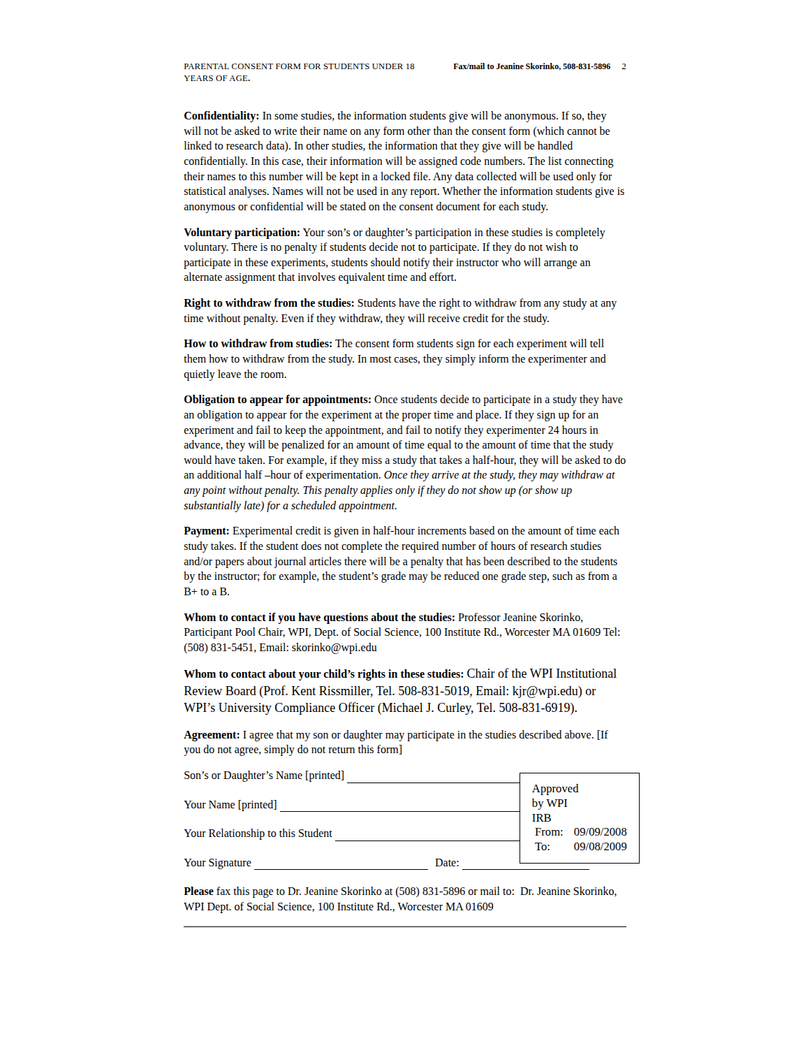Parental consent form for students under 18 years of age.
Fax/mail to Jeanine Skorinko, 508-831-5896
2
Confidentiality: In some studies, the information students give will be anonymous. If so, they will not be asked to write their name on any form other than the consent form (which cannot be linked to research data). In other studies, the information that they give will be handled confidentially. In this case, their information will be assigned code numbers. The list connecting their names to this number will be kept in a locked file. Any data collected will be used only for statistical analyses. Names will not be used in any report. Whether the information students give is anonymous or confidential will be stated on the consent document for each study.
Voluntary participation: Your son’s or daughter’s participation in these studies is completely voluntary. There is no penalty if students decide not to participate. If they do not wish to participate in these experiments, students should notify their instructor who will arrange an alternate assignment that involves equivalent time and effort.
Right to withdraw from the studies: Students have the right to withdraw from any study at any time without penalty. Even if they withdraw, they will receive credit for the study.
How to withdraw from studies: The consent form students sign for each experiment will tell them how to withdraw from the study. In most cases, they simply inform the experimenter and quietly leave the room.
Obligation to appear for appointments: Once students decide to participate in a study they have an obligation to appear for the experiment at the proper time and place. If they sign up for an experiment and fail to keep the appointment, and fail to notify they experimenter 24 hours in advance, they will be penalized for an amount of time equal to the amount of time that the study would have taken. For example, if they miss a study that takes a half-hour, they will be asked to do an additional half –hour of experimentation. Once they arrive at the study, they may withdraw at any point without penalty. This penalty applies only if they do not show up (or show up substantially late) for a scheduled appointment.
Payment: Experimental credit is given in half-hour increments based on the amount of time each study takes. If the student does not complete the required number of hours of research studies and/or papers about journal articles there will be a penalty that has been described to the students by the instructor; for example, the student’s grade may be reduced one grade step, such as from a B+ to a B.
Whom to contact if you have questions about the studies: Professor Jeanine Skorinko, Participant Pool Chair, WPI, Dept. of Social Science, 100 Institute Rd., Worcester MA 01609 Tel: (508) 831-5451, Email: skorinko@wpi.edu
Whom to contact about your child’s rights in these studies: Chair of the WPI Institutional Review Board (Prof. Kent Rissmiller, Tel. 508-831-5019, Email: kjr@wpi.edu) or WPI’s University Compliance Officer (Michael J. Curley, Tel. 508-831-6919).
Agreement: I agree that my son or daughter may participate in the studies described above. [If you do not agree, simply do not return this form]
Son’s or Daughter’s Name [printed]
Your Name [printed]
Your Relationship to this Student
Your Signature Date:
Approved by WPI IRB
From: 09/09/2008
To: 09/08/2009
Please fax this page to Dr. Jeanine Skorinko at (508) 831-5896 or mail to: Dr. Jeanine Skorinko, WPI Dept. of Social Science, 100 Institute Rd., Worcester MA 01609